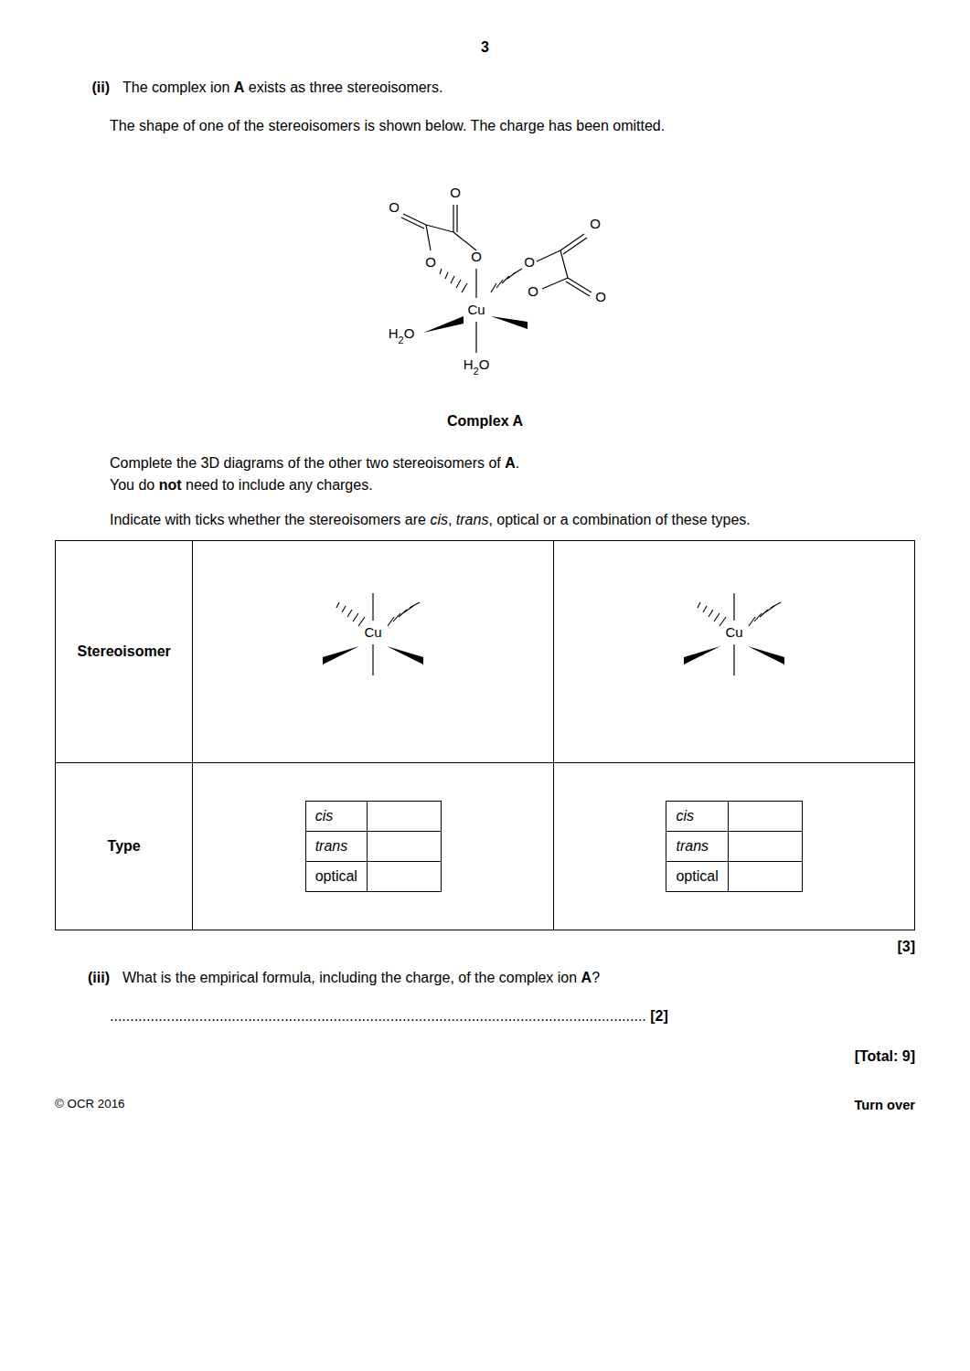3
(ii)
The complex ion A exists as three stereoisomers.
The shape of one of the stereoisomers is shown below. The charge has been omitted.
Cu O O O O O O O O H2O H2O
Complex A
Complete the 3D diagrams of the other two stereoisomers of A.
You do not need to include any charges.
Indicate with ticks whether the stereoisomers are cis, trans, optical or a combination of these types.
| Stereoisomer | Cu | Cu |
| Type | / cis / / / trans / / / optical / / | / cis / / / trans / / / optical / / |
[3]
(iii)
What is the empirical formula, including the charge, of the complex ion A?
.................................................................................................................................... [2]
[Total: 9]
© OCR 2016
Turn over